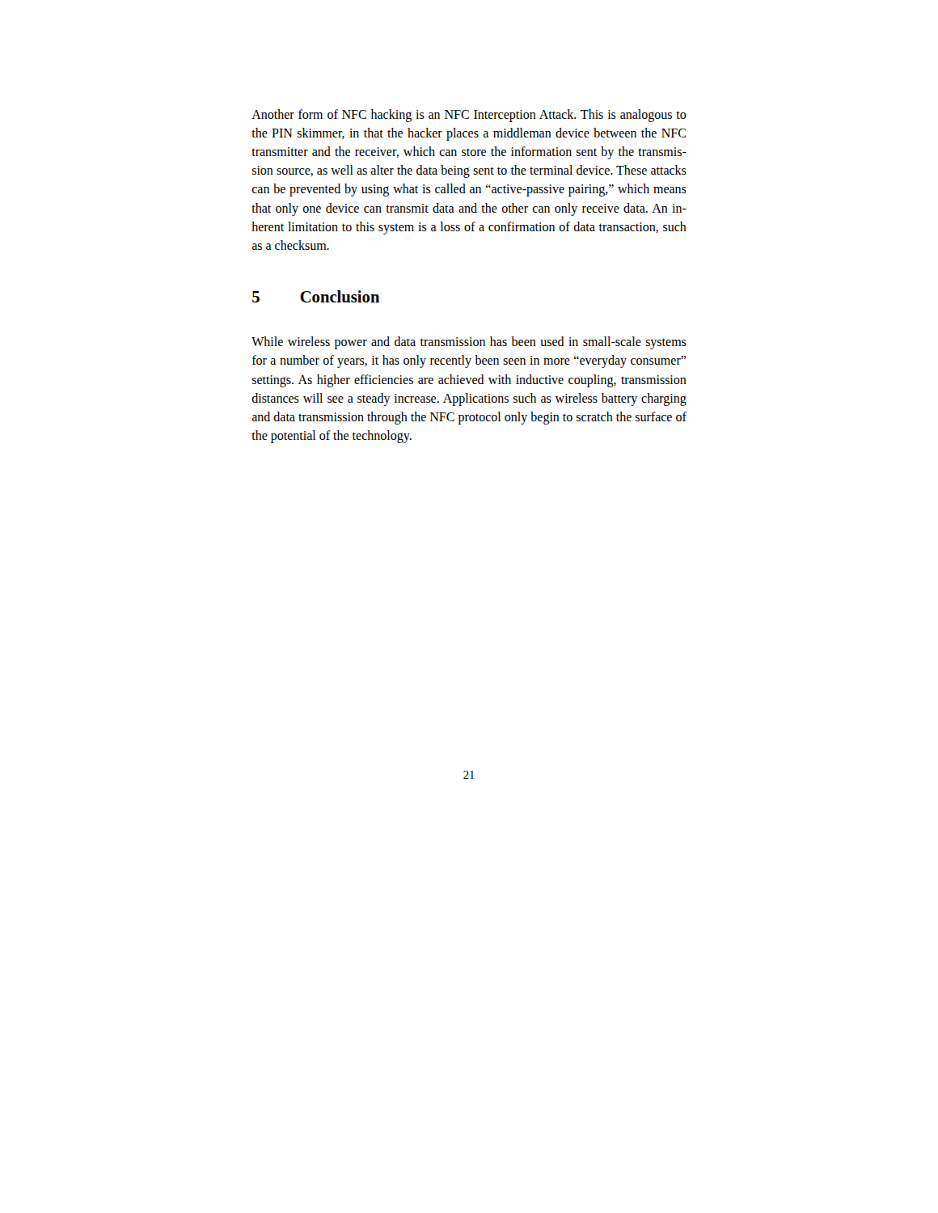Another form of NFC hacking is an NFC Interception Attack. This is analogous to the PIN skimmer, in that the hacker places a middleman device between the NFC transmitter and the receiver, which can store the information sent by the transmission source, as well as alter the data being sent to the terminal device. These attacks can be prevented by using what is called an “active-passive pairing,” which means that only one device can transmit data and the other can only receive data. An inherent limitation to this system is a loss of a confirmation of data transaction, such as a checksum.
5 Conclusion
While wireless power and data transmission has been used in small-scale systems for a number of years, it has only recently been seen in more “everyday consumer” settings. As higher efficiencies are achieved with inductive coupling, transmission distances will see a steady increase. Applications such as wireless battery charging and data transmission through the NFC protocol only begin to scratch the surface of the potential of the technology.
21